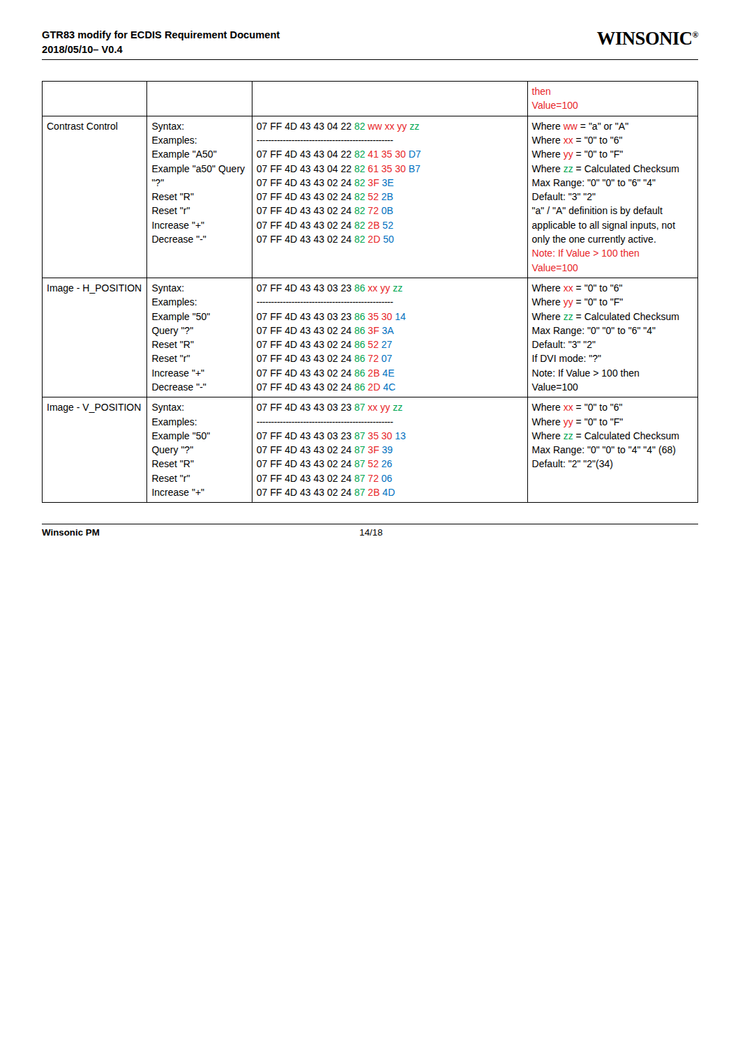GTR83 modify for ECDIS Requirement Document
2018/05/10– V0.4
WINSONIC®
| | | | then Value=100 |
| Contrast Control | Syntax: Examples: Example "A50" Example "a50" Query "?" Reset "R" Reset "r" Increase "+" Decrease "-" | 07 FF 4D 43 43 04 22 82 ww xx yy zz ----------------------------------------------- 07 FF 4D 43 43 04 22 82 41 35 30 D7 07 FF 4D 43 43 04 22 82 61 35 30 B7 07 FF 4D 43 43 02 24 82 3F 3E 07 FF 4D 43 43 02 24 82 52 2B 07 FF 4D 43 43 02 24 82 72 0B 07 FF 4D 43 43 02 24 82 2B 52 07 FF 4D 43 43 02 24 82 2D 50 | Where ww = "a" or "A" Where xx = "0" to "6" Where yy = "0" to "F" Where zz = Calculated Checksum Max Range: "0" "0" to "6" "4" Default: "3" "2" "a" / "A" definition is by default applicable to all signal inputs, not only the one currently active. Note: If Value > 100 then Value=100 |
| Image - H_POSITION | Syntax: Examples: Example "50" Query "?" Reset "R" Reset "r" Increase "+" Decrease "-" | 07 FF 4D 43 43 03 23 86 xx yy zz ----------------------------------------------- 07 FF 4D 43 43 03 23 86 35 30 14 07 FF 4D 43 43 02 24 86 3F 3A 07 FF 4D 43 43 02 24 86 52 27 07 FF 4D 43 43 02 24 86 72 07 07 FF 4D 43 43 02 24 86 2B 4E 07 FF 4D 43 43 02 24 86 2D 4C | Where xx = "0" to "6" Where yy = "0" to "F" Where zz = Calculated Checksum Max Range: "0" "0" to "6" "4" Default: "3" "2" If DVI mode: "?" Note: If Value > 100 then Value=100 |
| Image - V_POSITION | Syntax: Examples: Example "50" Query "?" Reset "R" Reset "r" Increase "+" | 07 FF 4D 43 43 03 23 87 xx yy zz ----------------------------------------------- 07 FF 4D 43 43 03 23 87 35 30 13 07 FF 4D 43 43 02 24 87 3F 39 07 FF 4D 43 43 02 24 87 52 26 07 FF 4D 43 43 02 24 87 72 06 07 FF 4D 43 43 02 24 87 2B 4D | Where xx = "0" to "6" Where yy = "0" to "F" Where zz = Calculated Checksum Max Range: "0" "0" to "4" "4" (68) Default: "2" "2"(34) |
Winsonic PM
14/18